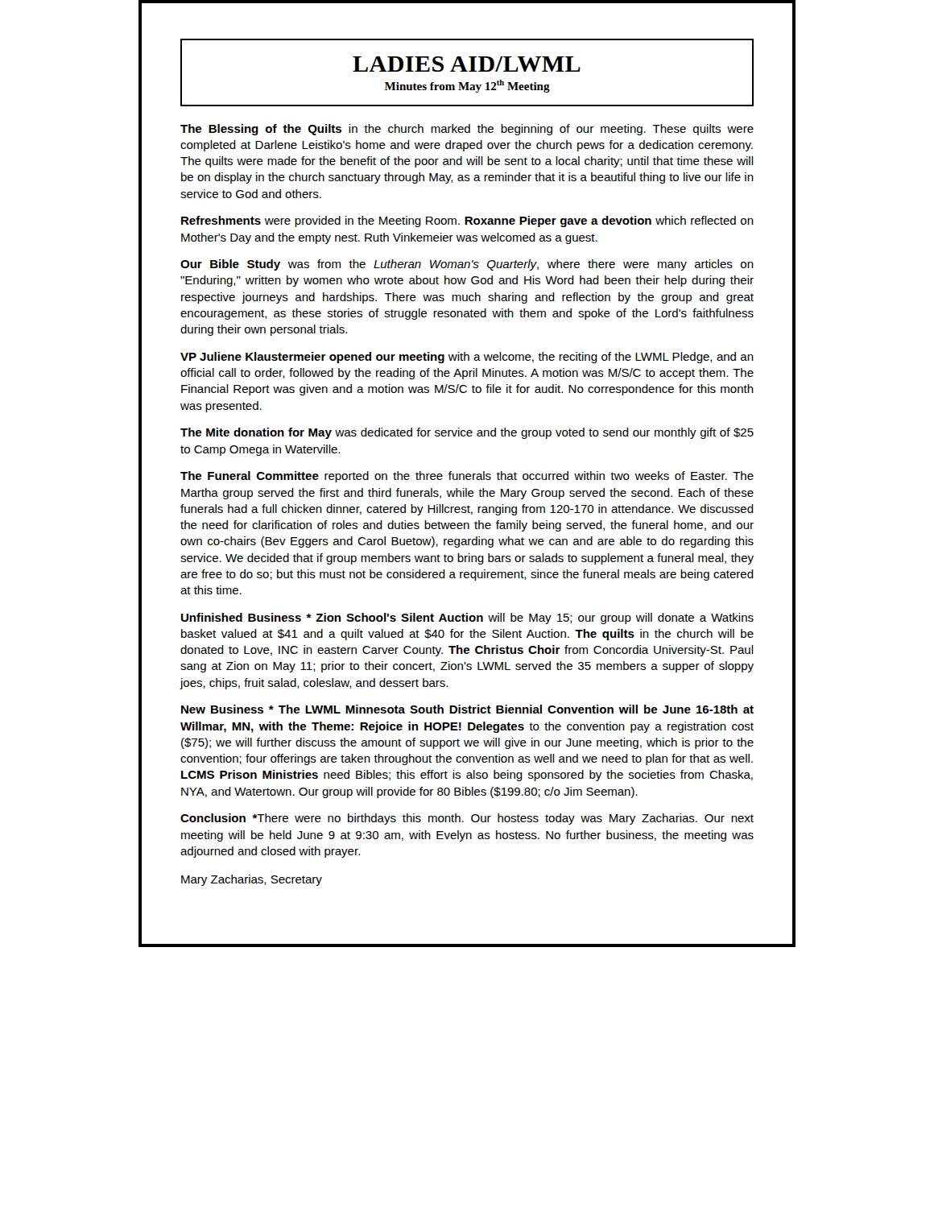LADIES AID/LWML
Minutes from May 12th Meeting
The Blessing of the Quilts in the church marked the beginning of our meeting. These quilts were completed at Darlene Leistiko's home and were draped over the church pews for a dedication ceremony. The quilts were made for the benefit of the poor and will be sent to a local charity; until that time these will be on display in the church sanctuary through May, as a reminder that it is a beautiful thing to live our life in service to God and others.
Refreshments were provided in the Meeting Room. Roxanne Pieper gave a devotion which reflected on Mother's Day and the empty nest. Ruth Vinkemeier was welcomed as a guest.
Our Bible Study was from the Lutheran Woman's Quarterly, where there were many articles on "Enduring," written by women who wrote about how God and His Word had been their help during their respective journeys and hardships. There was much sharing and reflection by the group and great encouragement, as these stories of struggle resonated with them and spoke of the Lord's faithfulness during their own personal trials.
VP Juliene Klaustermeier opened our meeting with a welcome, the reciting of the LWML Pledge, and an official call to order, followed by the reading of the April Minutes. A motion was M/S/C to accept them. The Financial Report was given and a motion was M/S/C to file it for audit. No correspondence for this month was presented.
The Mite donation for May was dedicated for service and the group voted to send our monthly gift of $25 to Camp Omega in Waterville.
The Funeral Committee reported on the three funerals that occurred within two weeks of Easter. The Martha group served the first and third funerals, while the Mary Group served the second. Each of these funerals had a full chicken dinner, catered by Hillcrest, ranging from 120-170 in attendance. We discussed the need for clarification of roles and duties between the family being served, the funeral home, and our own co-chairs (Bev Eggers and Carol Buetow), regarding what we can and are able to do regarding this service. We decided that if group members want to bring bars or salads to supplement a funeral meal, they are free to do so; but this must not be considered a requirement, since the funeral meals are being catered at this time.
Unfinished Business * Zion School's Silent Auction will be May 15; our group will donate a Watkins basket valued at $41 and a quilt valued at $40 for the Silent Auction. The quilts in the church will be donated to Love, INC in eastern Carver County. The Christus Choir from Concordia University-St. Paul sang at Zion on May 11; prior to their concert, Zion's LWML served the 35 members a supper of sloppy joes, chips, fruit salad, coleslaw, and dessert bars.
New Business * The LWML Minnesota South District Biennial Convention will be June 16-18th at Willmar, MN, with the Theme: Rejoice in HOPE! Delegates to the convention pay a registration cost ($75); we will further discuss the amount of support we will give in our June meeting, which is prior to the convention; four offerings are taken throughout the convention as well and we need to plan for that as well. LCMS Prison Ministries need Bibles; this effort is also being sponsored by the societies from Chaska, NYA, and Watertown. Our group will provide for 80 Bibles ($199.80; c/o Jim Seeman).
Conclusion *There were no birthdays this month. Our hostess today was Mary Zacharias. Our next meeting will be held June 9 at 9:30 am, with Evelyn as hostess. No further business, the meeting was adjourned and closed with prayer.
Mary Zacharias, Secretary